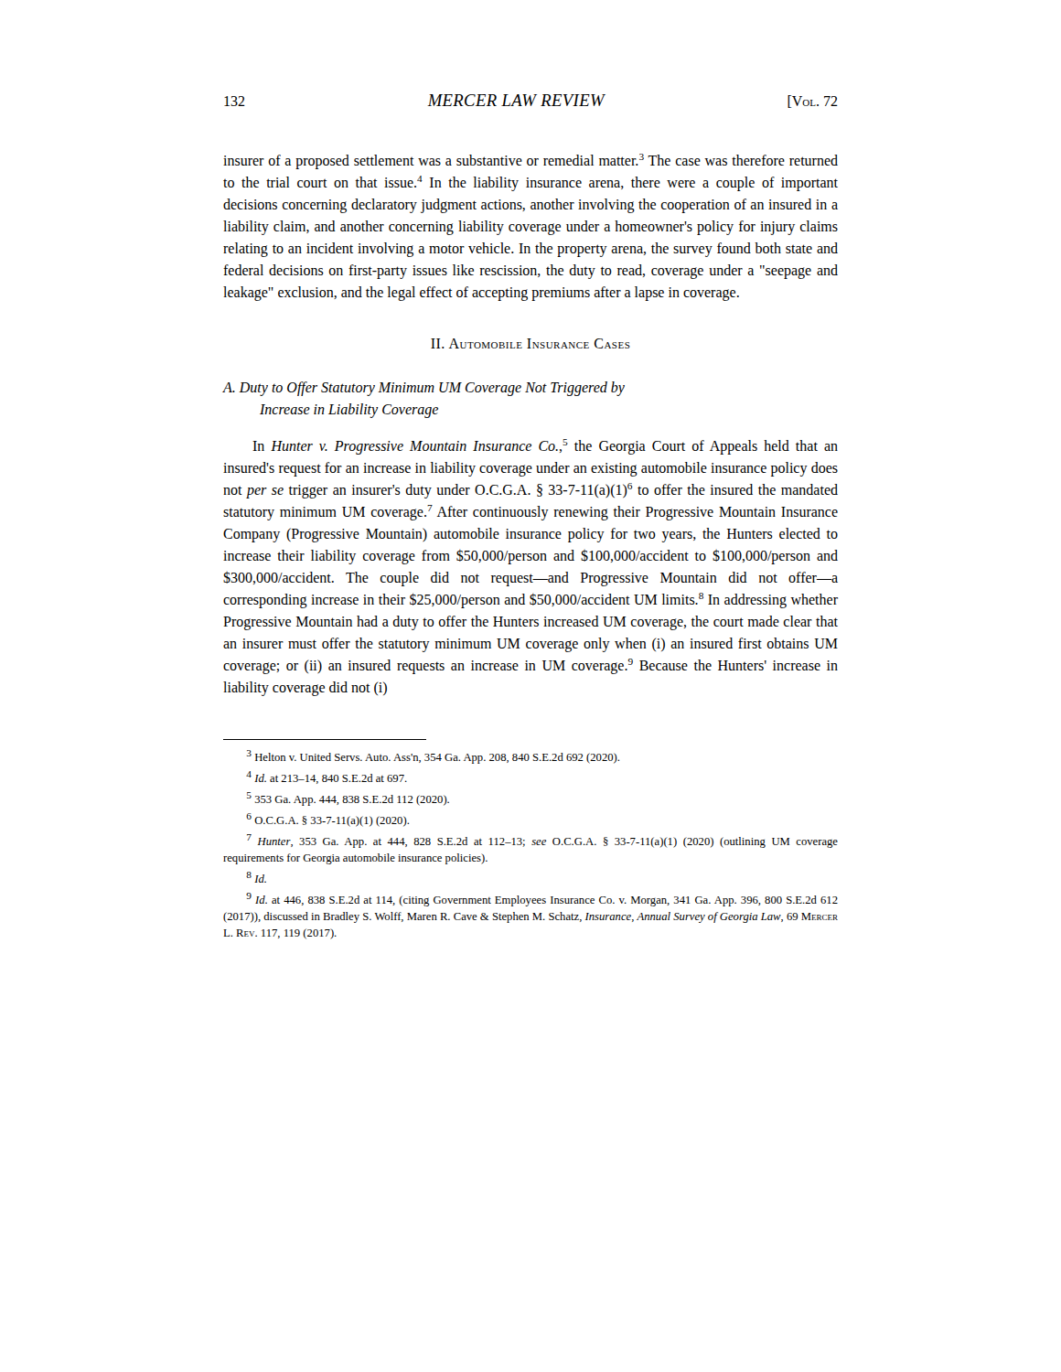132 MERCER LAW REVIEW [Vol. 72
insurer of a proposed settlement was a substantive or remedial matter.3 The case was therefore returned to the trial court on that issue.4 In the liability insurance arena, there were a couple of important decisions concerning declaratory judgment actions, another involving the cooperation of an insured in a liability claim, and another concerning liability coverage under a homeowner's policy for injury claims relating to an incident involving a motor vehicle. In the property arena, the survey found both state and federal decisions on first-party issues like rescission, the duty to read, coverage under a "seepage and leakage" exclusion, and the legal effect of accepting premiums after a lapse in coverage.
II. Automobile Insurance Cases
A. Duty to Offer Statutory Minimum UM Coverage Not Triggered byIncrease in Liability Coverage
In Hunter v. Progressive Mountain Insurance Co.,5 the Georgia Court of Appeals held that an insured's request for an increase in liability coverage under an existing automobile insurance policy does not per se trigger an insurer's duty under O.C.G.A. § 33-7-11(a)(1)6 to offer the insured the mandated statutory minimum UM coverage.7 After continuously renewing their Progressive Mountain Insurance Company (Progressive Mountain) automobile insurance policy for two years, the Hunters elected to increase their liability coverage from $50,000/person and $100,000/accident to $100,000/person and $300,000/accident. The couple did not request—and Progressive Mountain did not offer—a corresponding increase in their $25,000/person and $50,000/accident UM limits.8 In addressing whether Progressive Mountain had a duty to offer the Hunters increased UM coverage, the court made clear that an insurer must offer the statutory minimum UM coverage only when (i) an insured first obtains UM coverage; or (ii) an insured requests an increase in UM coverage.9 Because the Hunters' increase in liability coverage did not (i)
3 Helton v. United Servs. Auto. Ass'n, 354 Ga. App. 208, 840 S.E.2d 692 (2020).
4 Id. at 213–14, 840 S.E.2d at 697.
5 353 Ga. App. 444, 838 S.E.2d 112 (2020).
6 O.C.G.A. § 33-7-11(a)(1) (2020).
7 Hunter, 353 Ga. App. at 444, 828 S.E.2d at 112–13; see O.C.G.A. § 33-7-11(a)(1) (2020) (outlining UM coverage requirements for Georgia automobile insurance policies).
8 Id.
9 Id. at 446, 838 S.E.2d at 114, (citing Government Employees Insurance Co. v. Morgan, 341 Ga. App. 396, 800 S.E.2d 612 (2017)), discussed in Bradley S. Wolff, Maren R. Cave & Stephen M. Schatz, Insurance, Annual Survey of Georgia Law, 69 Mercer L. Rev. 117, 119 (2017).